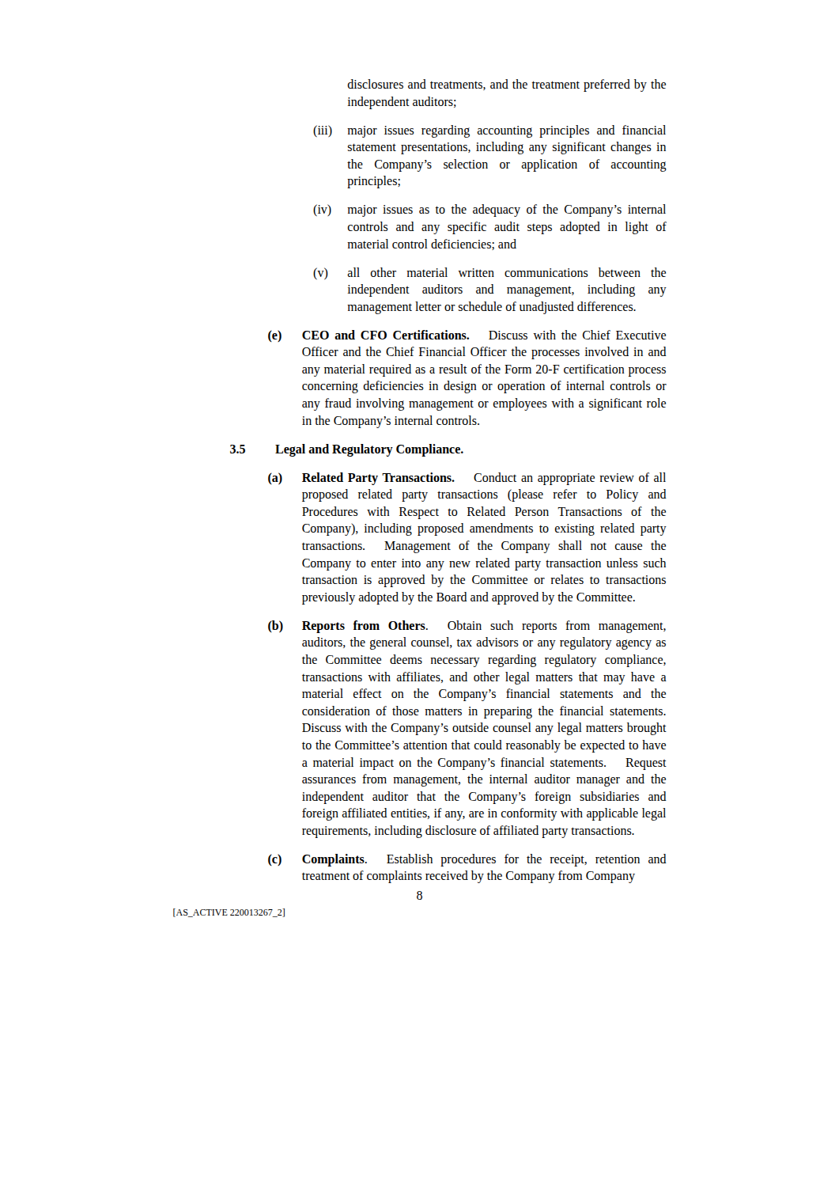disclosures and treatments, and the treatment preferred by the independent auditors;
(iii)
major issues regarding accounting principles and financial statement presentations, including any significant changes in the Company’s selection or application of accounting principles;
(iv)
major issues as to the adequacy of the Company’s internal controls and any specific audit steps adopted in light of material control deficiencies; and
(v)
all other material written communications between the independent auditors and management, including any management letter or schedule of unadjusted differences.
(e)
CEO and CFO Certifications. Discuss with the Chief Executive Officer and the Chief Financial Officer the processes involved in and any material required as a result of the Form 20-F certification process concerning deficiencies in design or operation of internal controls or any fraud involving management or employees with a significant role in the Company’s internal controls.
3.5
Legal and Regulatory Compliance.
(a)
Related Party Transactions. Conduct an appropriate review of all proposed related party transactions (please refer to Policy and Procedures with Respect to Related Person Transactions of the Company), including proposed amendments to existing related party transactions. Management of the Company shall not cause the Company to enter into any new related party transaction unless such transaction is approved by the Committee or relates to transactions previously adopted by the Board and approved by the Committee.
(b)
Reports from Others. Obtain such reports from management, auditors, the general counsel, tax advisors or any regulatory agency as the Committee deems necessary regarding regulatory compliance, transactions with affiliates, and other legal matters that may have a material effect on the Company’s financial statements and the consideration of those matters in preparing the financial statements. Discuss with the Company’s outside counsel any legal matters brought to the Committee’s attention that could reasonably be expected to have a material impact on the Company’s financial statements. Request assurances from management, the internal auditor manager and the independent auditor that the Company’s foreign subsidiaries and foreign affiliated entities, if any, are in conformity with applicable legal requirements, including disclosure of affiliated party transactions.
(c)
Complaints. Establish procedures for the receipt, retention and treatment of complaints received by the Company from Company
8
[AS_ACTIVE 220013267_2]